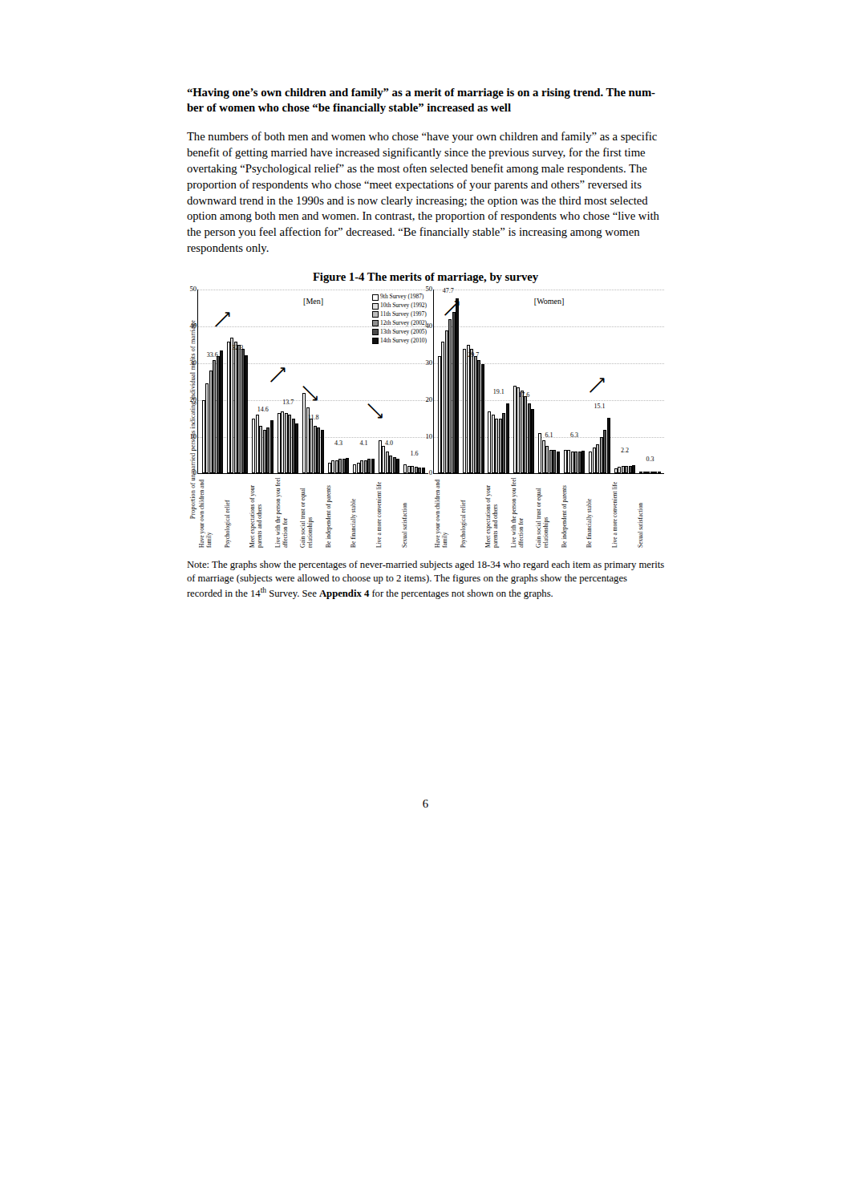“Having one’s own children and family” as a merit of marriage is on a rising trend. The num-
ber of women who chose “be financially stable” increased as well
The numbers of both men and women who chose “have your own children and family” as a specific benefit of getting married have increased significantly since the previous survey, for the first time overtaking “Psychological relief” as the most often selected benefit among male respondents. The proportion of respondents who chose “meet expectations of your parents and others” reversed its downward trend in the 1990s and is now clearly increasing; the option was the third most selected option among both men and women. In contrast, the proportion of respondents who chose “live with the person you feel affection for” decreased. “Be financially stable” is increasing among women respondents only.
Figure 1-4 The merits of marriage, by survey
Proportion of unmarried persons indicating individual merits of marriage
50
40
30
20
10
0
[Men]
9th Survey (1987)
10th Survey (1992)
11th Survey (1997)
12th Survey (2002)
13th Survey (2005)
14th Survey (2010)
33.6
32.3
14.6
13.7
11.8
4.3
4.1
4.0
1.6
⟶
⟶
⟶
⟶
Have your own children and family
Psychological relief
Meet expectations of your parents and others
Live with the person you feel affection for
Gain social trust or equal relationships
Be independent of parents
Be financially stable
Live a more convenient life
Sexual satisfaction
50
40
30
20
10
0
[Women]
47.7
29.7
19.1
17.6
6.1
6.3
15.1
2.2
0.3
⟶
⟶
Have your own children and family
Psychological relief
Meet expectations of your parents and others
Live with the person you feel affection for
Gain social trust or equal relationships
Be independent of parents
Be financially stable
Live a more convenient life
Sexual satisfaction
Note: The graphs show the percentages of never-married subjects aged 18-34 who regard each item as primary merits of marriage (subjects were allowed to choose up to 2 items). The figures on the graphs show the percentages recorded in the 14th Survey. See Appendix 4 for the percentages not shown on the graphs.
6